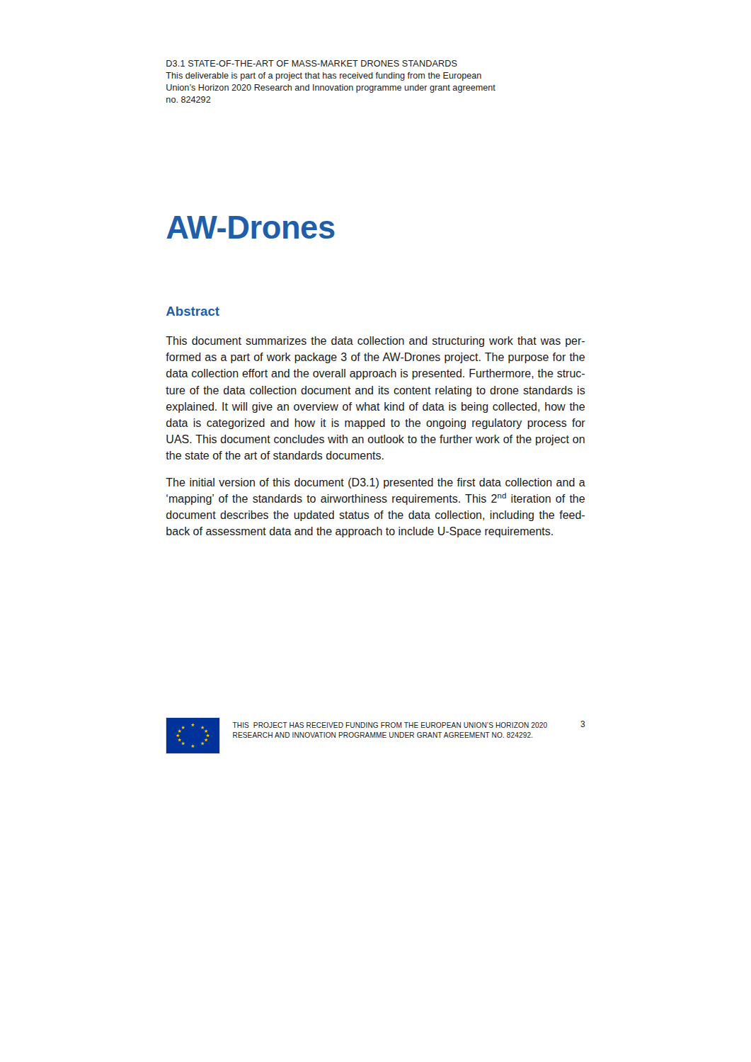D3.1 State-of-the-art of mass-market drones standards
This deliverable is part of a project that has received funding from the European Union’s Horizon 2020 Research and Innovation programme under grant agreement no. 824292
AW-Drones
Abstract
This document summarizes the data collection and structuring work that was performed as a part of work package 3 of the AW-Drones project. The purpose for the data collection effort and the overall approach is presented. Furthermore, the structure of the data collection document and its content relating to drone standards is explained. It will give an overview of what kind of data is being collected, how the data is categorized and how it is mapped to the ongoing regulatory process for UAS. This document concludes with an outlook to the further work of the project on the state of the art of standards documents.
The initial version of this document (D3.1) presented the first data collection and a ‘mapping’ of the standards to airworthiness requirements. This 2nd iteration of the document describes the updated status of the data collection, including the feedback of assessment data and the approach to include U-Space requirements.
This project has received funding from the European Union’s Horizon 2020 research and innovation programme under grant agreement no. 824292.
3